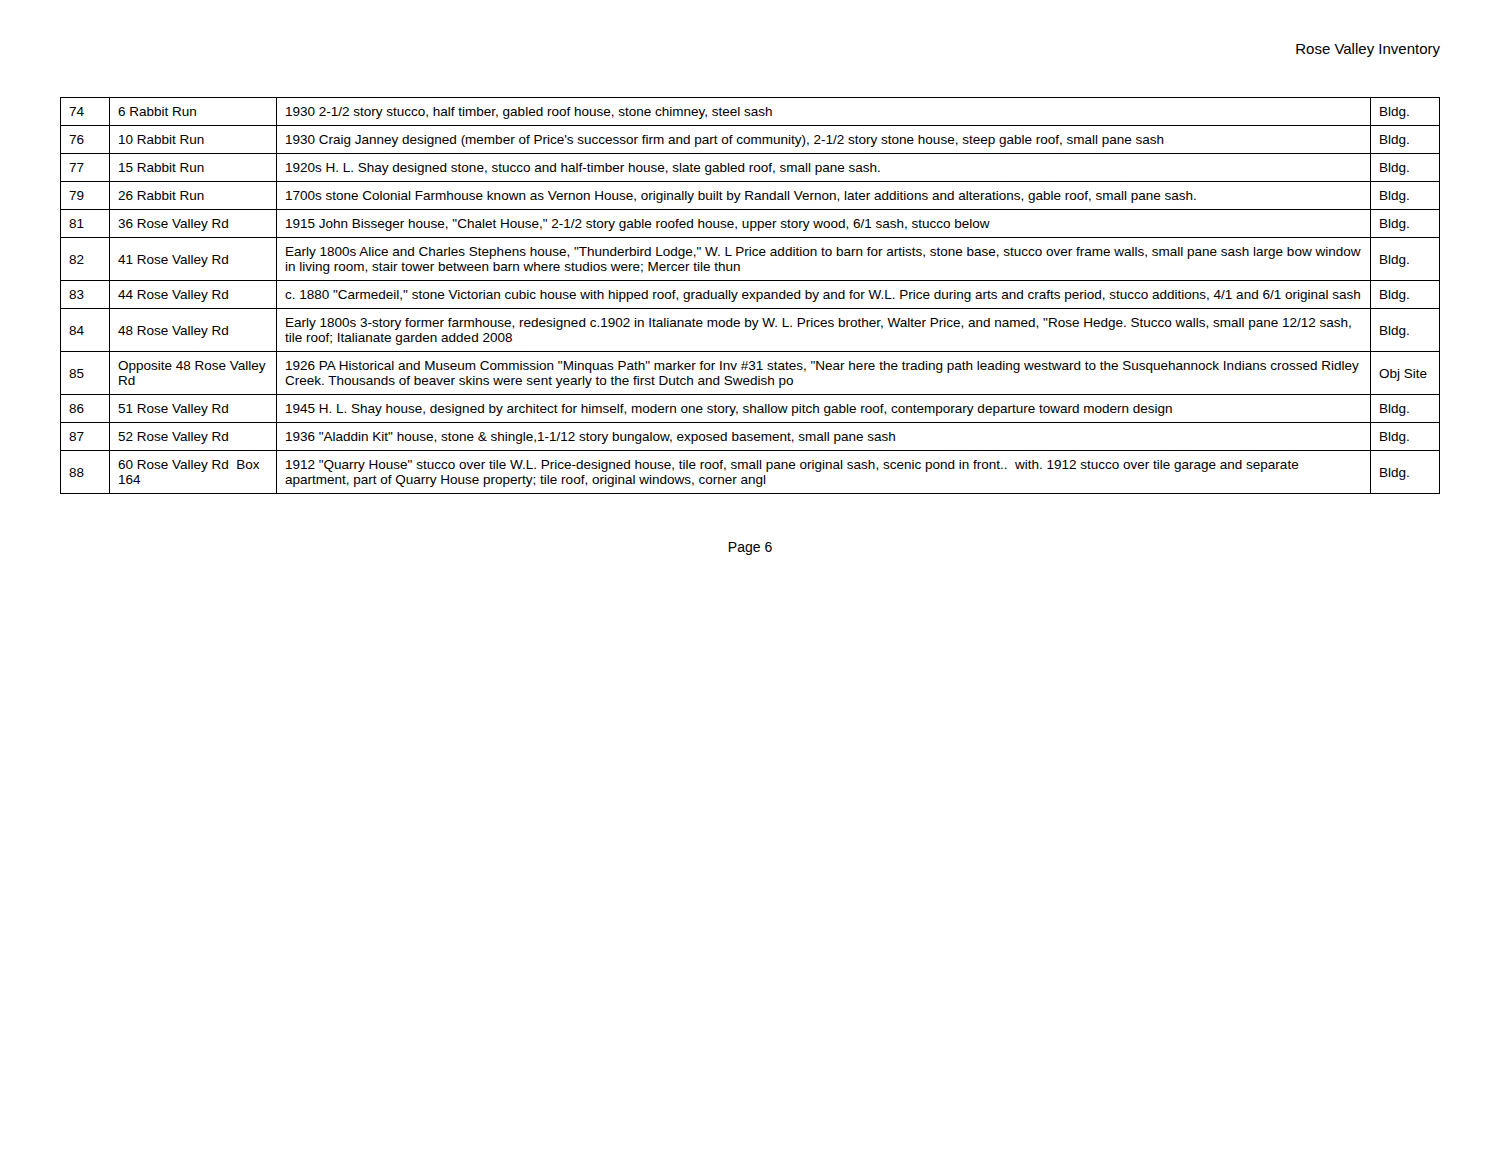Rose Valley Inventory
| 74 | 6 Rabbit Run | 1930 2-1/2 story stucco, half timber, gabled roof house, stone chimney, steel sash | Bldg. |
| 76 | 10 Rabbit Run | 1930 Craig Janney designed (member of Price's successor firm and part of community), 2-1/2 story stone house, steep gable roof, small pane sash | Bldg. |
| 77 | 15 Rabbit Run | 1920s H. L. Shay designed stone, stucco and half-timber house, slate gabled roof, small pane sash. | Bldg. |
| 79 | 26 Rabbit Run | 1700s stone Colonial Farmhouse known as Vernon House, originally built by Randall Vernon, later additions and alterations, gable roof, small pane sash. | Bldg. |
| 81 | 36 Rose Valley Rd | 1915 John Bisseger house, "Chalet House," 2-1/2 story gable roofed house, upper story wood, 6/1 sash, stucco below | Bldg. |
| 82 | 41 Rose Valley Rd | Early 1800s Alice and Charles Stephens house, "Thunderbird Lodge," W. L Price addition to barn for artists, stone base, stucco over frame walls, small pane sash large bow window in living room, stair tower between barn where studios were; Mercer tile thun | Bldg. |
| 83 | 44 Rose Valley Rd | c. 1880 "Carmedeil," stone Victorian cubic house with hipped roof, gradually expanded by and for W.L. Price during arts and crafts period, stucco additions, 4/1 and 6/1 original sash | Bldg. |
| 84 | 48 Rose Valley Rd | Early 1800s 3-story former farmhouse, redesigned c.1902 in Italianate mode by W. L. Prices brother, Walter Price, and named, "Rose Hedge. Stucco walls, small pane 12/12 sash, tile roof; Italianate garden added 2008 | Bldg. |
| 85 | Opposite 48 Rose Valley Rd | 1926 PA Historical and Museum Commission "Minquas Path" marker for Inv #31 states, "Near here the trading path leading westward to the Susquehannock Indians crossed Ridley Creek. Thousands of beaver skins were sent yearly to the first Dutch and Swedish po | Obj Site |
| 86 | 51 Rose Valley Rd | 1945 H. L. Shay house, designed by architect for himself, modern one story, shallow pitch gable roof, contemporary departure toward modern design | Bldg. |
| 87 | 52 Rose Valley Rd | 1936 "Aladdin Kit" house, stone & shingle,1-1/12 story bungalow, exposed basement, small pane sash | Bldg. |
| 88 | 60 Rose Valley Rd Box 164 | 1912 "Quarry House" stucco over tile W.L. Price-designed house, tile roof, small pane original sash, scenic pond in front.. with. 1912 stucco over tile garage and separate apartment, part of Quarry House property; tile roof, original windows, corner angl | Bldg. |
Page 6